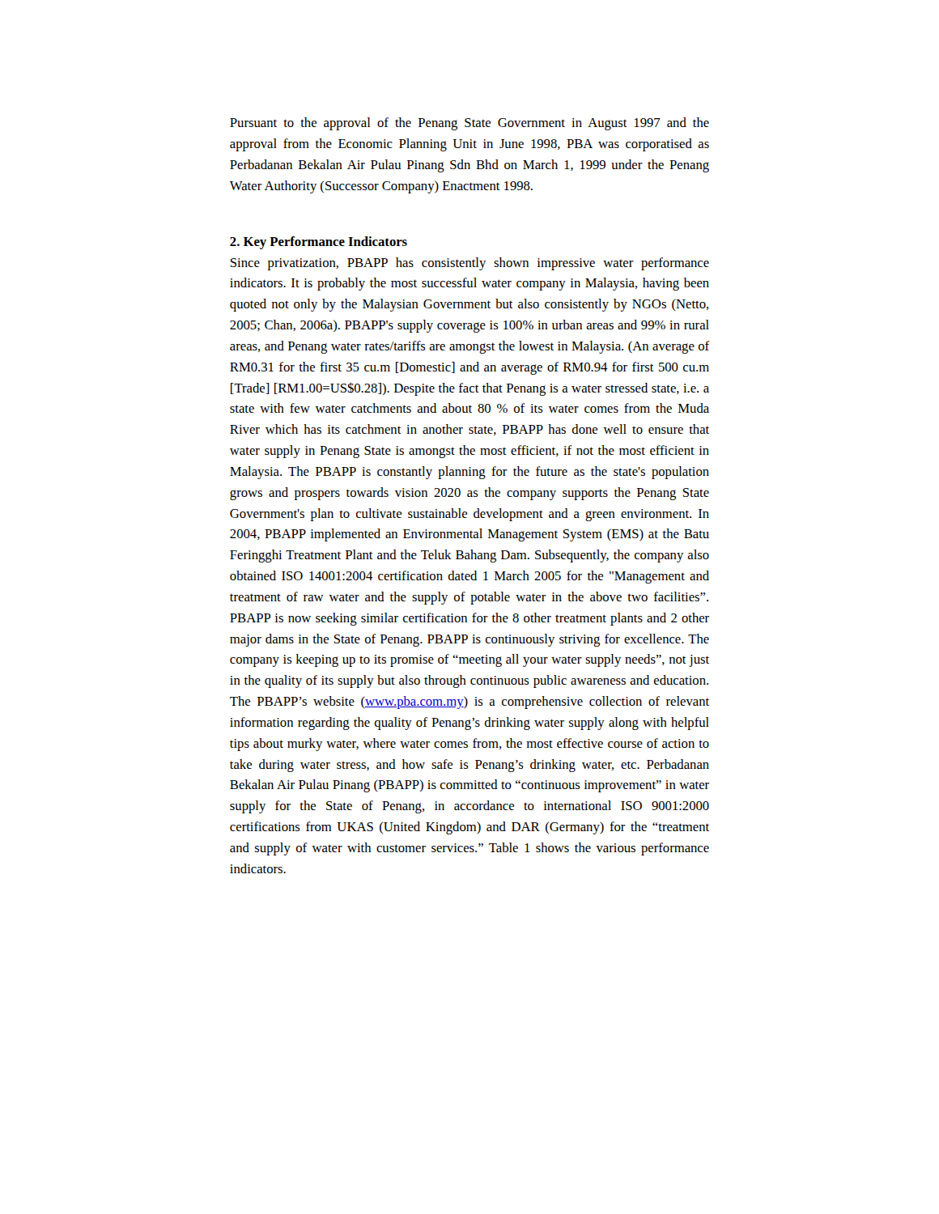Pursuant to the approval of the Penang State Government in August 1997 and the approval from the Economic Planning Unit in June 1998, PBA was corporatised as Perbadanan Bekalan Air Pulau Pinang Sdn Bhd on March 1, 1999 under the Penang Water Authority (Successor Company) Enactment 1998.
2. Key Performance Indicators
Since privatization, PBAPP has consistently shown impressive water performance indicators. It is probably the most successful water company in Malaysia, having been quoted not only by the Malaysian Government but also consistently by NGOs (Netto, 2005; Chan, 2006a). PBAPP's supply coverage is 100% in urban areas and 99% in rural areas, and Penang water rates/tariffs are amongst the lowest in Malaysia. (An average of RM0.31 for the first 35 cu.m [Domestic] and an average of RM0.94 for first 500 cu.m [Trade] [RM1.00=US$0.28]). Despite the fact that Penang is a water stressed state, i.e. a state with few water catchments and about 80 % of its water comes from the Muda River which has its catchment in another state, PBAPP has done well to ensure that water supply in Penang State is amongst the most efficient, if not the most efficient in Malaysia. The PBAPP is constantly planning for the future as the state's population grows and prospers towards vision 2020 as the company supports the Penang State Government's plan to cultivate sustainable development and a green environment. In 2004, PBAPP implemented an Environmental Management System (EMS) at the Batu Feringghi Treatment Plant and the Teluk Bahang Dam. Subsequently, the company also obtained ISO 14001:2004 certification dated 1 March 2005 for the "Management and treatment of raw water and the supply of potable water in the above two facilities”. PBAPP is now seeking similar certification for the 8 other treatment plants and 2 other major dams in the State of Penang. PBAPP is continuously striving for excellence. The company is keeping up to its promise of “meeting all your water supply needs”, not just in the quality of its supply but also through continuous public awareness and education. The PBAPP’s website (www.pba.com.my) is a comprehensive collection of relevant information regarding the quality of Penang’s drinking water supply along with helpful tips about murky water, where water comes from, the most effective course of action to take during water stress, and how safe is Penang’s drinking water, etc. Perbadanan Bekalan Air Pulau Pinang (PBAPP) is committed to “continuous improvement” in water supply for the State of Penang, in accordance to international ISO 9001:2000 certifications from UKAS (United Kingdom) and DAR (Germany) for the “treatment and supply of water with customer services.” Table 1 shows the various performance indicators.